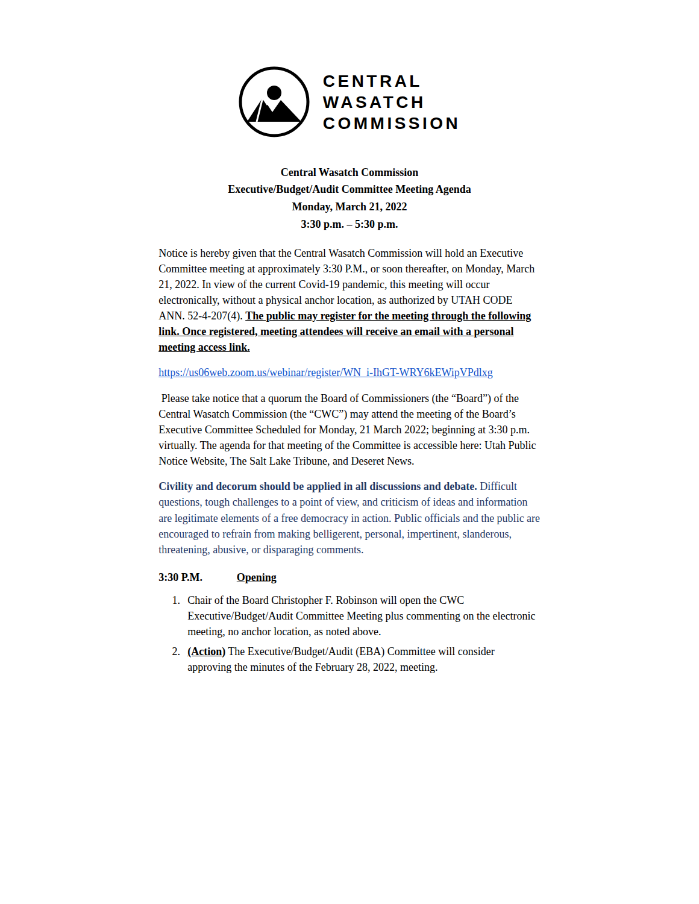Central
Wasatch
Commission
Central Wasatch Commission Executive/Budget/Audit Committee Meeting Agenda Monday, March 21, 2022 3:30 p.m. – 5:30 p.m.
Notice is hereby given that the Central Wasatch Commission will hold an Executive Committee meeting at approximately 3:30 P.M., or soon thereafter, on Monday, March 21, 2022. In view of the current Covid-19 pandemic, this meeting will occur electronically, without a physical anchor location, as authorized by UTAH CODE ANN. 52-4-207(4). The public may register for the meeting through the following link. Once registered, meeting attendees will receive an email with a personal meeting access link.
https://us06web.zoom.us/webinar/register/WN_i-IhGT-WRY6kEWipVPdlxg
Please take notice that a quorum the Board of Commissioners (the “Board”) of the Central Wasatch Commission (the “CWC”) may attend the meeting of the Board’s Executive Committee Scheduled for Monday, 21 March 2022; beginning at 3:30 p.m. virtually. The agenda for that meeting of the Committee is accessible here: Utah Public Notice Website, The Salt Lake Tribune, and Deseret News.
Civility and decorum should be applied in all discussions and debate. Difficult questions, tough challenges to a point of view, and criticism of ideas and information are legitimate elements of a free democracy in action. Public officials and the public are encouraged to refrain from making belligerent, personal, impertinent, slanderous, threatening, abusive, or disparaging comments.
3:30 P.M. Opening
Chair of the Board Christopher F. Robinson will open the CWC Executive/Budget/Audit Committee Meeting plus commenting on the electronic meeting, no anchor location, as noted above.
(Action) The Executive/Budget/Audit (EBA) Committee will consider approving the minutes of the February 28, 2022, meeting.